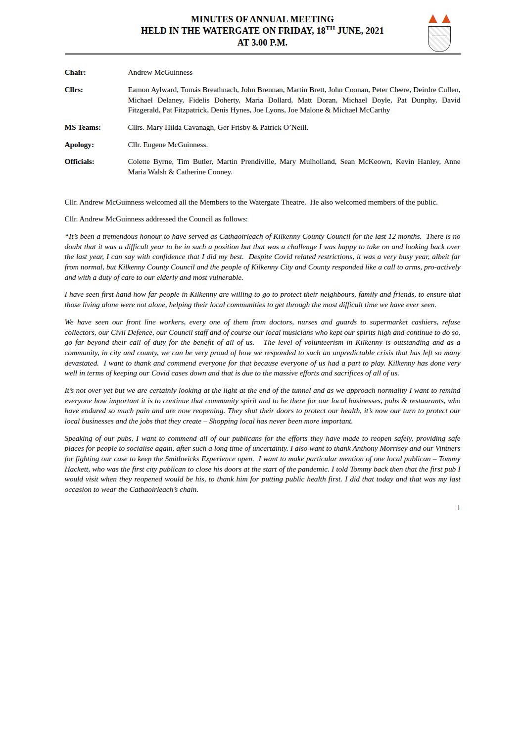▲▲
Minutes of Annual Meeting Held in the Watergate on Friday, 18th June, 2021 at 3.00 p.m.
| Chair: | Andrew McGuinness |
| Cllrs: | Eamon Aylward, Tomás Breathnach, John Brennan, Martin Brett, John Coonan, Peter Cleere, Deirdre Cullen, Michael Delaney, Fidelis Doherty, Maria Dollard, Matt Doran, Michael Doyle, Pat Dunphy, David Fitzgerald, Pat Fitzpatrick, Denis Hynes, Joe Lyons, Joe Malone & Michael McCarthy |
| MS Teams: | Cllrs. Mary Hilda Cavanagh, Ger Frisby & Patrick O’Neill. |
| Apology: | Cllr. Eugene McGuinness. |
| Officials: | Colette Byrne, Tim Butler, Martin Prendiville, Mary Mulholland, Sean McKeown, Kevin Hanley, Anne Maria Walsh & Catherine Cooney. |
Cllr. Andrew McGuinness welcomed all the Members to the Watergate Theatre. He also welcomed members of the public.
Cllr. Andrew McGuinness addressed the Council as follows:
“It’s been a tremendous honour to have served as Cathaoirleach of Kilkenny County Council for the last 12 months. There is no doubt that it was a difficult year to be in such a position but that was a challenge I was happy to take on and looking back over the last year, I can say with confidence that I did my best. Despite Covid related restrictions, it was a very busy year, albeit far from normal, but Kilkenny County Council and the people of Kilkenny City and County responded like a call to arms, pro-actively and with a duty of care to our elderly and most vulnerable.
I have seen first hand how far people in Kilkenny are willing to go to protect their neighbours, family and friends, to ensure that those living alone were not alone, helping their local communities to get through the most difficult time we have ever seen.
We have seen our front line workers, every one of them from doctors, nurses and guards to supermarket cashiers, refuse collectors, our Civil Defence, our Council staff and of course our local musicians who kept our spirits high and continue to do so, go far beyond their call of duty for the benefit of all of us. The level of volunteerism in Kilkenny is outstanding and as a community, in city and county, we can be very proud of how we responded to such an unpredictable crisis that has left so many devastated. I want to thank and commend everyone for that because everyone of us had a part to play. Kilkenny has done very well in terms of keeping our Covid cases down and that is due to the massive efforts and sacrifices of all of us.
It’s not over yet but we are certainly looking at the light at the end of the tunnel and as we approach normality I want to remind everyone how important it is to continue that community spirit and to be there for our local businesses, pubs & restaurants, who have endured so much pain and are now reopening. They shut their doors to protect our health, it’s now our turn to protect our local businesses and the jobs that they create – Shopping local has never been more important.
Speaking of our pubs, I want to commend all of our publicans for the efforts they have made to reopen safely, providing safe places for people to socialise again, after such a long time of uncertainty. I also want to thank Anthony Morrisey and our Vintners for fighting our case to keep the Smithwicks Experience open. I want to make particular mention of one local publican – Tommy Hackett, who was the first city publican to close his doors at the start of the pandemic. I told Tommy back then that the first pub I would visit when they reopened would be his, to thank him for putting public health first. I did that today and that was my last occasion to wear the Cathaoirleach’s chain.
1